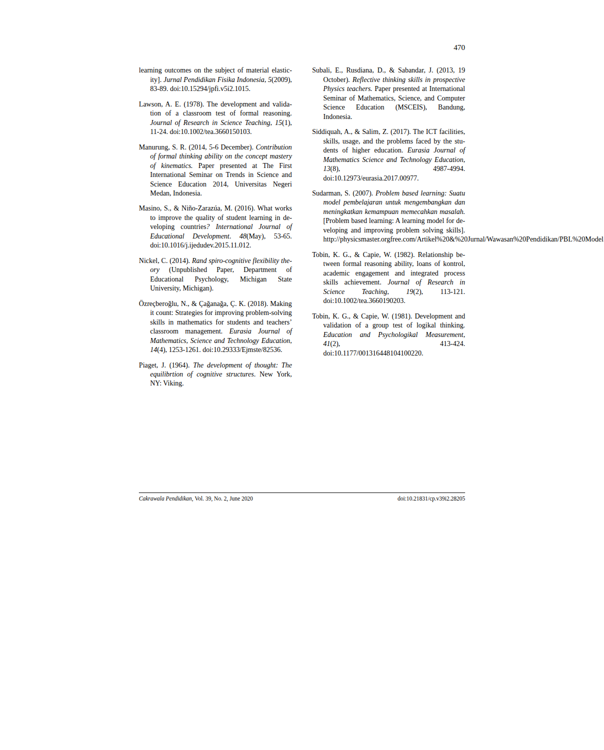470
learning outcomes on the subject of material elasticity]. Jurnal Pendidikan Fisika Indonesia, 5(2009), 83-89. doi:10.15294/jpfi.v5i2.1015.
Lawson, A. E. (1978). The development and validation of a classroom test of formal reasoning. Journal of Research in Science Teaching, 15(1), 11-24. doi:10.1002/tea.3660150103.
Manurung, S. R. (2014, 5-6 December). Contribution of formal thinking ability on the concept mastery of kinematics. Paper presented at The First International Seminar on Trends in Science and Science Education 2014, Universitas Negeri Medan, Indonesia.
Masino, S., & Niño-Zarazúa, M. (2016). What works to improve the quality of student learning in developing countries? International Journal of Educational Development. 48(May), 53-65. doi:10.1016/j.ijedudev.2015.11.012.
Nickel, C. (2014). Rand spiro-cognitive flexibility theory (Unpublished Paper, Department of Educational Psychology, Michigan State University, Michigan).
Özreçberoğlu, N., & Çağanağa, Ç. K. (2018). Making it count: Strategies for improving problem-solving skills in mathematics for students and teachers’ classroom management. Eurasia Journal of Mathematics, Science and Technology Education, 14(4), 1253-1261. doi:10.29333/Ejmste/82536.
Piaget, J. (1964). The development of thought: The equilibrtion of cognitive structures. New York, NY: Viking.
Subali, E., Rusdiana, D., & Sabandar, J. (2013, 19 October). Reflective thinking skills in prospective Physics teachers. Paper presented at International Seminar of Mathematics, Science, and Computer Science Education (MSCEIS), Bandung, Indonesia.
Siddiquah, A., & Salim, Z. (2017). The ICT facilities, skills, usage, and the problems faced by the students of higher education. Eurasia Journal of Mathematics Science and Technology Education, 13(8), 4987-4994. doi:10.12973/eurasia.2017.00977.
Sudarman, S. (2007). Problem based learning: Suatu model pembelajaran untuk mengembangkan dan meningkatkan kemampuan memecahkan masalah. [Problem based learning: A learning model for developing and improving problem solving skills]. http://physicsmaster.orgfree.com/Artikel%20&%20Jurnal/Wawasan%20Pendidikan/PBL%20Model.pdf.
Tobin, K. G., & Capie, W. (1982). Relationship between formal reasoning ability, loans of kontrol, academic engagement and integrated process skills achievement. Journal of Research in Science Teaching, 19(2), 113-121. doi:10.1002/tea.3660190203.
Tobin, K. G., & Capie, W. (1981). Development and validation of a group test of logikal thinking. Education and Psychologikal Measurement, 41(2), 413-424. doi:10.1177/001316448104100220.
Cakrawala Pendidikan, Vol. 39, No. 2, June 2020
doi:10.21831/cp.v39i2.28205